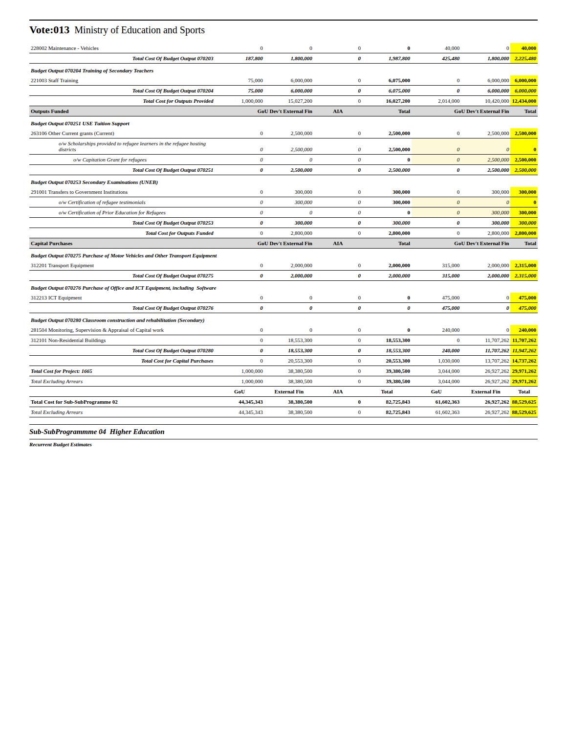Vote:013 Ministry of Education and Sports
| 228002 Maintenance - Vehicles | 0 | 0 | 0 | 0 | 40,000 | 0 | 40,000 |
| Total Cost Of Budget Output 070203 | 187,800 | 1,800,000 | 0 | 1,987,800 | 425,480 | 1,800,000 | 2,225,480 |
| Budget Output 070204 Training of Secondary Teachers |
| 221003 Staff Training | 75,000 | 6,000,000 | 0 | 6,075,000 | 0 | 6,000,000 | 6,000,000 |
| Total Cost Of Budget Output 070204 | 75,000 | 6,000,000 | 0 | 6,075,000 | 0 | 6,000,000 | 6,000,000 |
| Total Cost for Outputs Provided | 1,000,000 | 15,027,200 | 0 | 16,027,200 | 2,014,000 | 10,420,000 | 12,434,000 |
| Outputs Funded | GoU Dev't External Fin | AIA | Total | GoU Dev't External Fin | Total |
| Budget Output 070251 USE Tuition Support |
| 263106 Other Current grants (Current) | 0 | 2,500,000 | 0 | 2,500,000 | 0 | 2,500,000 | 2,500,000 |
| o/w Scholarships provided to refugee learners in the refugee hosting districts | 0 | 2,500,000 | 0 | 2,500,000 | 0 | 0 | 0 |
| o/w Capitation Grant for refugees | 0 | 0 | 0 | 0 | 0 | 2,500,000 | 2,500,000 |
| Total Cost Of Budget Output 070251 | 0 | 2,500,000 | 0 | 2,500,000 | 0 | 2,500,000 | 2,500,000 |
| Budget Output 070253 Secondary Examinations (UNEB) |
| 291001 Transfers to Government Institutions | 0 | 300,000 | 0 | 300,000 | 0 | 300,000 | 300,000 |
| o/w Certification of refugee testimonials | 0 | 300,000 | 0 | 300,000 | 0 | 0 | 0 |
| o/w Certification of Prior Education for Refugees | 0 | 0 | 0 | 0 | 0 | 300,000 | 300,000 |
| Total Cost Of Budget Output 070253 | 0 | 300,000 | 0 | 300,000 | 0 | 300,000 | 300,000 |
| Total Cost for Outputs Funded | 0 | 2,800,000 | 0 | 2,800,000 | 0 | 2,800,000 | 2,800,000 |
| Capital Purchases | GoU Dev't External Fin | AIA | Total | GoU Dev't External Fin | Total |
| Budget Output 070275 Purchase of Motor Vehicles and Other Transport Equipment |
| 312201 Transport Equipment | 0 | 2,000,000 | 0 | 2,000,000 | 315,000 | 2,000,000 | 2,315,000 |
| Total Cost Of Budget Output 070275 | 0 | 2,000,000 | 0 | 2,000,000 | 315,000 | 2,000,000 | 2,315,000 |
| Budget Output 070276 Purchase of Office and ICT Equipment, including Software |
| 312213 ICT Equipment | 0 | 0 | 0 | 0 | 475,000 | 0 | 475,000 |
| Total Cost Of Budget Output 070276 | 0 | 0 | 0 | 0 | 475,000 | 0 | 475,000 |
| Budget Output 070280 Classroom construction and rehabilitation (Secondary) |
| 281504 Monitoring, Supervision & Appraisal of Capital work | 0 | 0 | 0 | 0 | 240,000 | 0 | 240,000 |
| 312101 Non-Residential Buildings | 0 | 18,553,300 | 0 | 18,553,300 | 0 | 11,707,262 | 11,707,262 |
| Total Cost Of Budget Output 070280 | 0 | 18,553,300 | 0 | 18,553,300 | 240,000 | 11,707,262 | 11,947,262 |
| Total Cost for Capital Purchases | 0 | 20,553,300 | 0 | 20,553,300 | 1,030,000 | 13,707,262 | 14,737,262 |
| Total Cost for Project: 1665 | 1,000,000 | 38,380,500 | 0 | 39,380,500 | 3,044,000 | 26,927,262 | 29,971,262 |
| Total Excluding Arrears | 1,000,000 | 38,380,500 | 0 | 39,380,500 | 3,044,000 | 26,927,262 | 29,971,262 |
| | GoU | External Fin | AIA | Total | GoU | External Fin | Total |
| Total Cost for Sub-SubProgramme 02 | 44,345,343 | 38,380,500 | 0 | 82,725,843 | 61,602,363 | 26,927,262 | 88,529,625 |
| Total Excluding Arrears | 44,345,343 | 38,380,500 | 0 | 82,725,843 | 61,602,363 | 26,927,262 | 88,529,625 |
Sub-SubProgrammme 04 Higher Education
Recurrent Budget Estimates